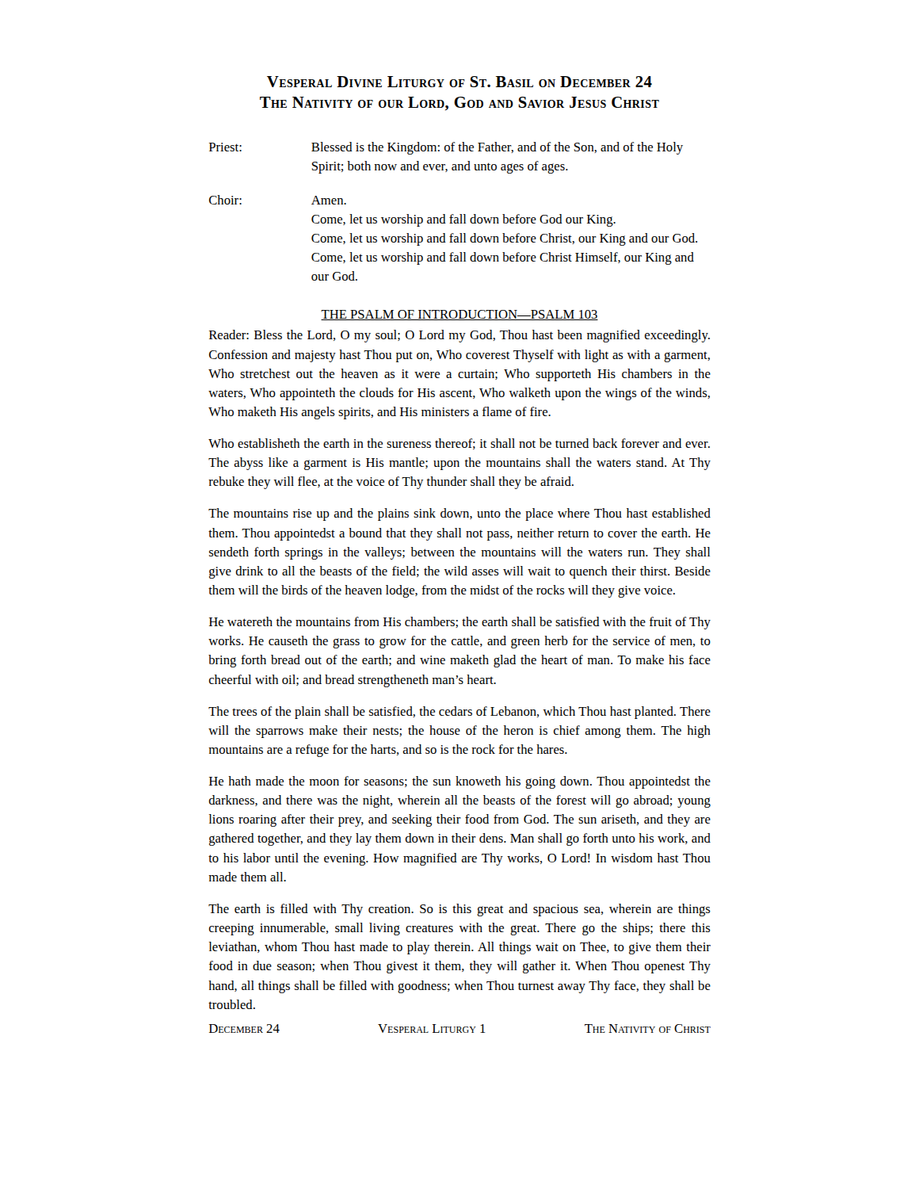Vesperal Divine Liturgy of St. Basil on December 24
The Nativity of our Lord, God and Savior Jesus Christ
| Priest: | Blessed is the Kingdom: of the Father, and of the Son, and of the Holy Spirit; both now and ever, and unto ages of ages. |
| Choir: | Amen. Come, let us worship and fall down before God our King. Come, let us worship and fall down before Christ, our King and our God. Come, let us worship and fall down before Christ Himself, our King and our God. |
THE PSALM OF INTRODUCTION—PSALM 103
Reader: Bless the Lord, O my soul; O Lord my God, Thou hast been magnified exceedingly. Confession and majesty hast Thou put on, Who coverest Thyself with light as with a garment, Who stretchest out the heaven as it were a curtain; Who supporteth His chambers in the waters, Who appointeth the clouds for His ascent, Who walketh upon the wings of the winds, Who maketh His angels spirits, and His ministers a flame of fire.
Who establisheth the earth in the sureness thereof; it shall not be turned back forever and ever. The abyss like a garment is His mantle; upon the mountains shall the waters stand. At Thy rebuke they will flee, at the voice of Thy thunder shall they be afraid.
The mountains rise up and the plains sink down, unto the place where Thou hast established them. Thou appointedst a bound that they shall not pass, neither return to cover the earth. He sendeth forth springs in the valleys; between the mountains will the waters run. They shall give drink to all the beasts of the field; the wild asses will wait to quench their thirst. Beside them will the birds of the heaven lodge, from the midst of the rocks will they give voice.
He watereth the mountains from His chambers; the earth shall be satisfied with the fruit of Thy works. He causeth the grass to grow for the cattle, and green herb for the service of men, to bring forth bread out of the earth; and wine maketh glad the heart of man. To make his face cheerful with oil; and bread strengtheneth man’s heart.
The trees of the plain shall be satisfied, the cedars of Lebanon, which Thou hast planted. There will the sparrows make their nests; the house of the heron is chief among them. The high mountains are a refuge for the harts, and so is the rock for the hares.
He hath made the moon for seasons; the sun knoweth his going down. Thou appointedst the darkness, and there was the night, wherein all the beasts of the forest will go abroad; young lions roaring after their prey, and seeking their food from God. The sun ariseth, and they are gathered together, and they lay them down in their dens. Man shall go forth unto his work, and to his labor until the evening. How magnified are Thy works, O Lord! In wisdom hast Thou made them all.
The earth is filled with Thy creation. So is this great and spacious sea, wherein are things creeping innumerable, small living creatures with the great. There go the ships; there this leviathan, whom Thou hast made to play therein. All things wait on Thee, to give them their food in due season; when Thou givest it them, they will gather it. When Thou openest Thy hand, all things shall be filled with goodness; when Thou turnest away Thy face, they shall be troubled.
December 24 Vesperal Liturgy 1 The Nativity of Christ